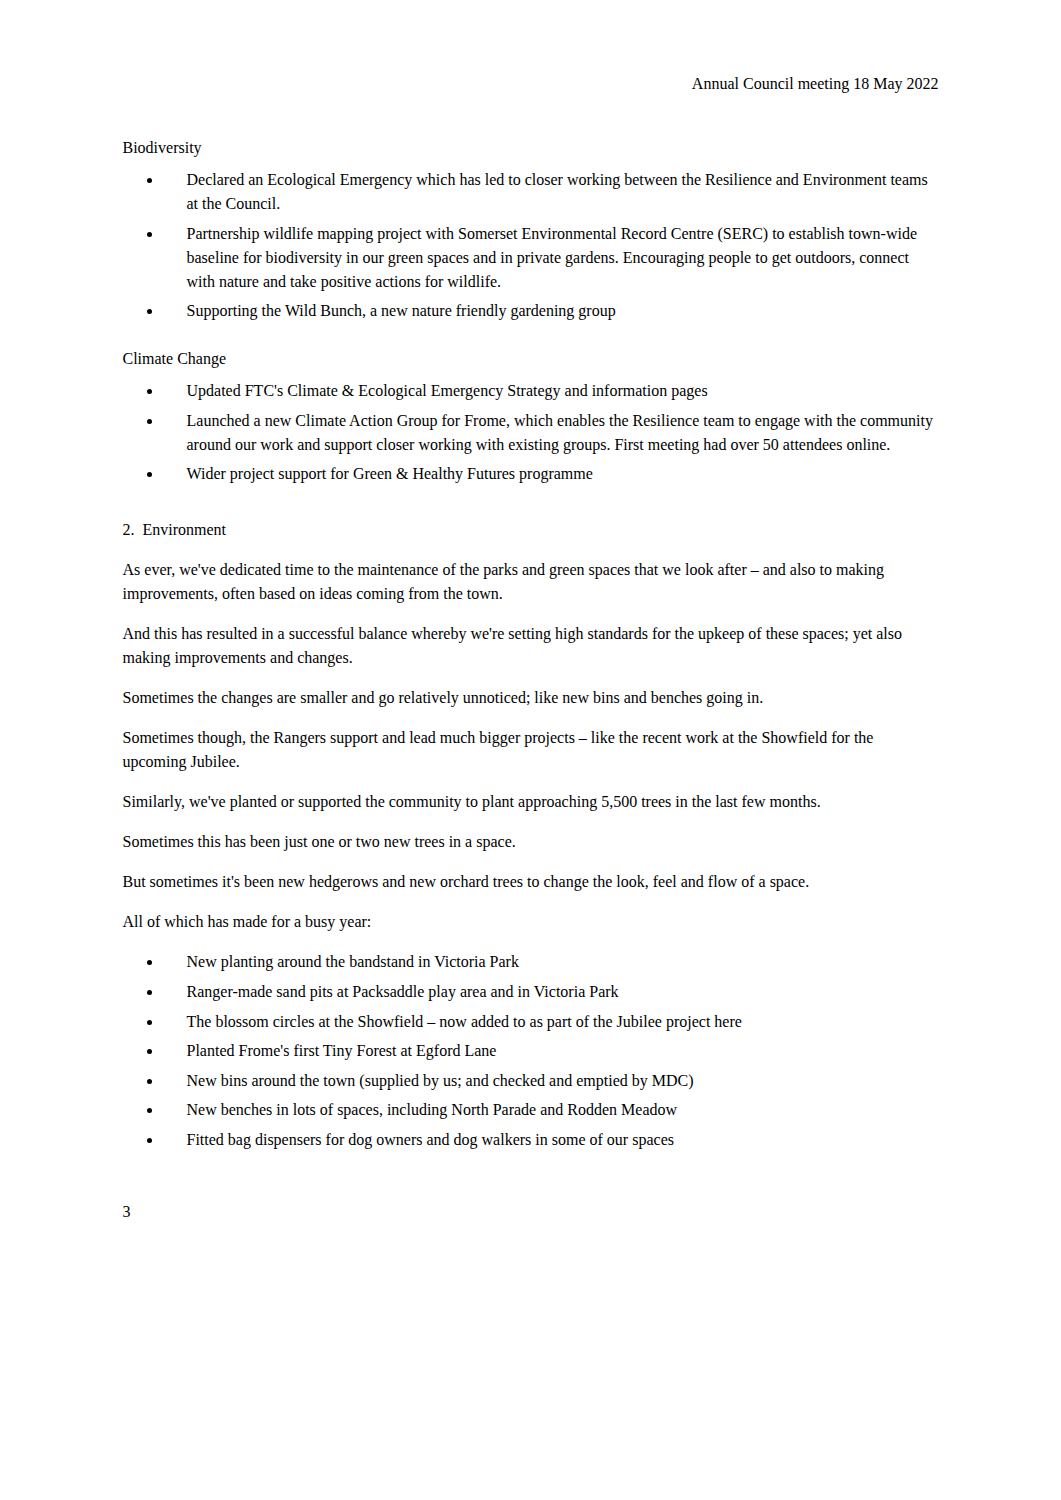Annual Council meeting 18 May 2022
Biodiversity
Declared an Ecological Emergency which has led to closer working between the Resilience and Environment teams at the Council.
Partnership wildlife mapping project with Somerset Environmental Record Centre (SERC) to establish town-wide baseline for biodiversity in our green spaces and in private gardens. Encouraging people to get outdoors, connect with nature and take positive actions for wildlife.
Supporting the Wild Bunch, a new nature friendly gardening group
Climate Change
Updated FTC's Climate & Ecological Emergency Strategy and information pages
Launched a new Climate Action Group for Frome, which enables the Resilience team to engage with the community around our work and support closer working with existing groups. First meeting had over 50 attendees online.
Wider project support for Green & Healthy Futures programme
2. Environment
As ever, we've dedicated time to the maintenance of the parks and green spaces that we look after – and also to making improvements, often based on ideas coming from the town.
And this has resulted in a successful balance whereby we're setting high standards for the upkeep of these spaces; yet also making improvements and changes.
Sometimes the changes are smaller and go relatively unnoticed; like new bins and benches going in.
Sometimes though, the Rangers support and lead much bigger projects – like the recent work at the Showfield for the upcoming Jubilee.
Similarly, we've planted or supported the community to plant approaching 5,500 trees in the last few months.
Sometimes this has been just one or two new trees in a space.
But sometimes it's been new hedgerows and new orchard trees to change the look, feel and flow of a space.
All of which has made for a busy year:
New planting around the bandstand in Victoria Park
Ranger-made sand pits at Packsaddle play area and in Victoria Park
The blossom circles at the Showfield – now added to as part of the Jubilee project here
Planted Frome's first Tiny Forest at Egford Lane
New bins around the town (supplied by us; and checked and emptied by MDC)
New benches in lots of spaces, including North Parade and Rodden Meadow
Fitted bag dispensers for dog owners and dog walkers in some of our spaces
3